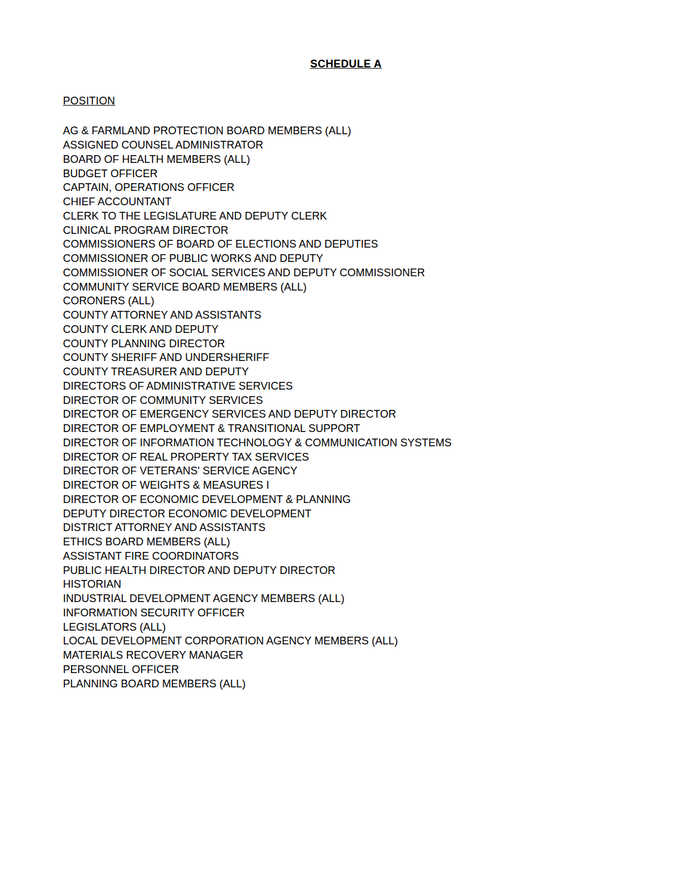SCHEDULE A
POSITION
AG & FARMLAND PROTECTION BOARD MEMBERS (ALL)
ASSIGNED COUNSEL ADMINISTRATOR
BOARD OF HEALTH MEMBERS (ALL)
BUDGET OFFICER
CAPTAIN, OPERATIONS OFFICER
CHIEF ACCOUNTANT
CLERK TO THE LEGISLATURE AND DEPUTY CLERK
CLINICAL PROGRAM DIRECTOR
COMMISSIONERS OF BOARD OF ELECTIONS AND DEPUTIES
COMMISSIONER OF PUBLIC WORKS AND DEPUTY
COMMISSIONER OF SOCIAL SERVICES AND DEPUTY COMMISSIONER
COMMUNITY SERVICE BOARD MEMBERS (ALL)
CORONERS (ALL)
COUNTY ATTORNEY AND ASSISTANTS
COUNTY CLERK AND DEPUTY
COUNTY PLANNING DIRECTOR
COUNTY SHERIFF AND UNDERSHERIFF
COUNTY TREASURER AND DEPUTY
DIRECTORS OF ADMINISTRATIVE SERVICES
DIRECTOR OF COMMUNITY SERVICES
DIRECTOR OF EMERGENCY SERVICES AND DEPUTY DIRECTOR
DIRECTOR OF EMPLOYMENT & TRANSITIONAL SUPPORT
DIRECTOR OF INFORMATION TECHNOLOGY & COMMUNICATION SYSTEMS
DIRECTOR OF REAL PROPERTY TAX SERVICES
DIRECTOR OF VETERANS' SERVICE AGENCY
DIRECTOR OF WEIGHTS & MEASURES I
DIRECTOR OF ECONOMIC DEVELOPMENT & PLANNING
DEPUTY DIRECTOR ECONOMIC DEVELOPMENT
DISTRICT ATTORNEY AND ASSISTANTS
ETHICS BOARD MEMBERS (ALL)
ASSISTANT FIRE COORDINATORS
PUBLIC HEALTH DIRECTOR AND DEPUTY DIRECTOR
HISTORIAN
INDUSTRIAL DEVELOPMENT AGENCY MEMBERS (ALL)
INFORMATION SECURITY OFFICER
LEGISLATORS (ALL)
LOCAL DEVELOPMENT CORPORATION AGENCY MEMBERS (ALL)
MATERIALS RECOVERY MANAGER
PERSONNEL OFFICER
PLANNING BOARD MEMBERS (ALL)